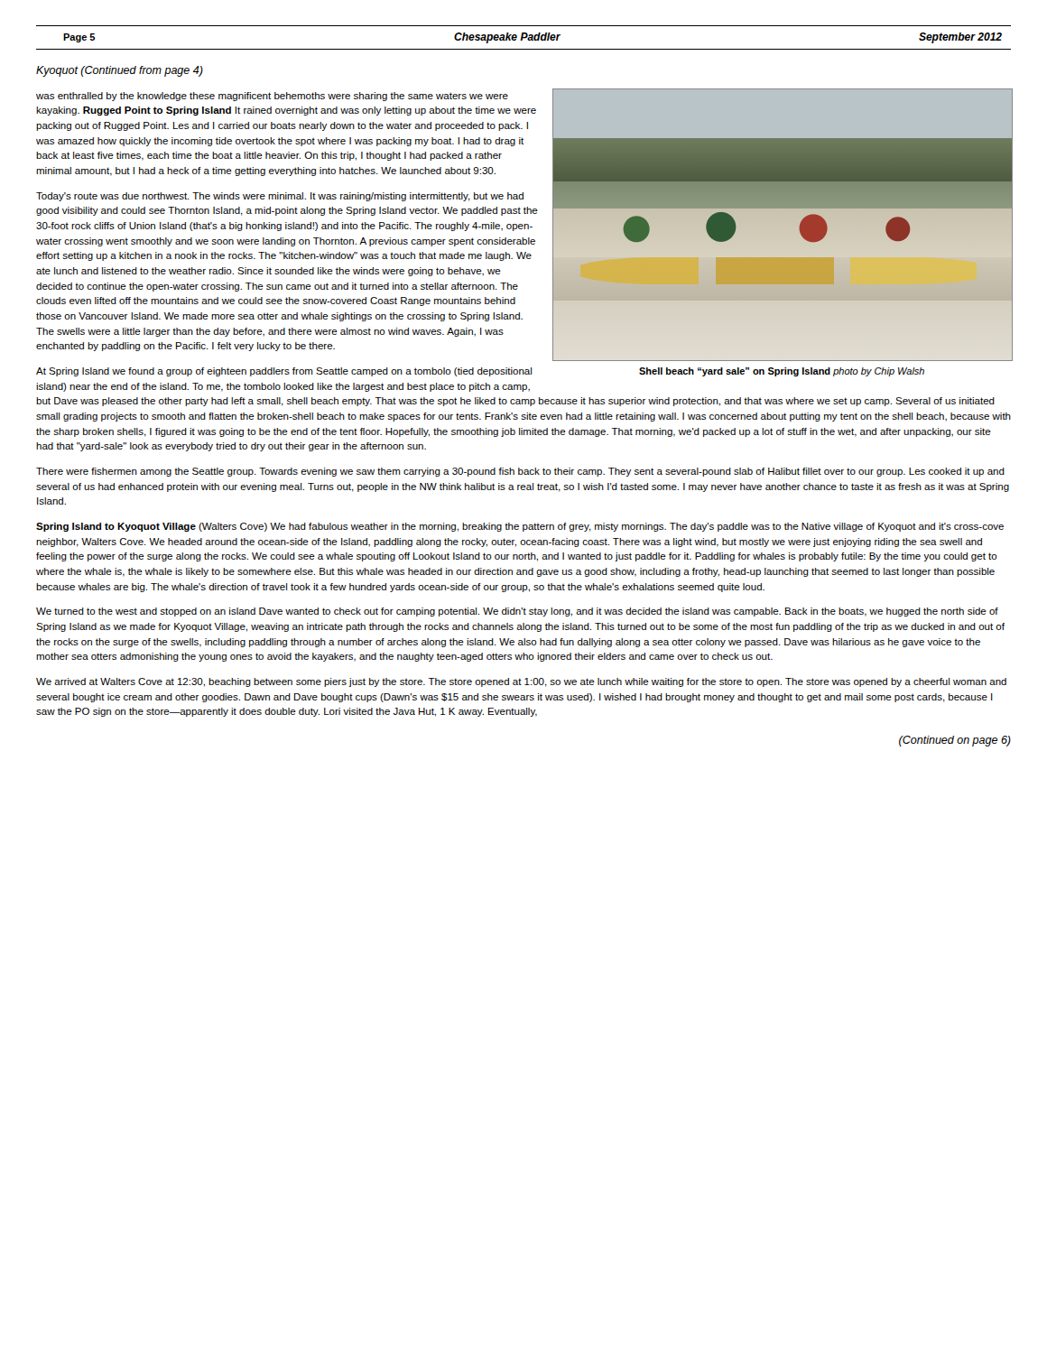Page 5
Chesapeake Paddler
September 2012
Kyoquot (Continued from page 4)
Shell beach “yard sale” on Spring Island photo by Chip Walsh
was enthralled by the knowledge these magnificent behemoths were sharing the same waters we were kayaking. Rugged Point to Spring Island It rained overnight and was only letting up about the time we were packing out of Rugged Point. Les and I carried our boats nearly down to the water and proceeded to pack. I was amazed how quickly the incoming tide overtook the spot where I was packing my boat. I had to drag it back at least five times, each time the boat a little heavier. On this trip, I thought I had packed a rather minimal amount, but I had a heck of a time getting everything into hatches. We launched about 9:30.
Today's route was due northwest. The winds were minimal. It was raining/misting intermittently, but we had good visibility and could see Thornton Island, a mid-point along the Spring Island vector. We paddled past the 30-foot rock cliffs of Union Island (that's a big honking island!) and into the Pacific. The roughly 4-mile, open-water crossing went smoothly and we soon were landing on Thornton. A previous camper spent considerable effort setting up a kitchen in a nook in the rocks. The "kitchen-window" was a touch that made me laugh. We ate lunch and listened to the weather radio. Since it sounded like the winds were going to behave, we decided to continue the open-water crossing. The sun came out and it turned into a stellar afternoon. The clouds even lifted off the mountains and we could see the snow-covered Coast Range mountains behind those on Vancouver Island. We made more sea otter and whale sightings on the crossing to Spring Island. The swells were a little larger than the day before, and there were almost no wind waves. Again, I was enchanted by paddling on the Pacific. I felt very lucky to be there.
At Spring Island we found a group of eighteen paddlers from Seattle camped on a tombolo (tied depositional island) near the end of the island. To me, the tombolo looked like the largest and best place to pitch a camp, but Dave was pleased the other party had left a small, shell beach empty. That was the spot he liked to camp because it has superior wind protection, and that was where we set up camp. Several of us initiated small grading projects to smooth and flatten the broken-shell beach to make spaces for our tents. Frank's site even had a little retaining wall. I was concerned about putting my tent on the shell beach, because with the sharp broken shells, I figured it was going to be the end of the tent floor. Hopefully, the smoothing job limited the damage. That morning, we'd packed up a lot of stuff in the wet, and after unpacking, our site had that "yard-sale" look as everybody tried to dry out their gear in the afternoon sun.
There were fishermen among the Seattle group. Towards evening we saw them carrying a 30-pound fish back to their camp. They sent a several-pound slab of Halibut fillet over to our group. Les cooked it up and several of us had enhanced protein with our evening meal. Turns out, people in the NW think halibut is a real treat, so I wish I'd tasted some. I may never have another chance to taste it as fresh as it was at Spring Island.
Spring Island to Kyoquot Village (Walters Cove) We had fabulous weather in the morning, breaking the pattern of grey, misty mornings. The day's paddle was to the Native village of Kyoquot and it's cross-cove neighbor, Walters Cove. We headed around the ocean-side of the Island, paddling along the rocky, outer, ocean-facing coast. There was a light wind, but mostly we were just enjoying riding the sea swell and feeling the power of the surge along the rocks. We could see a whale spouting off Lookout Island to our north, and I wanted to just paddle for it. Paddling for whales is probably futile: By the time you could get to where the whale is, the whale is likely to be somewhere else. But this whale was headed in our direction and gave us a good show, including a frothy, head-up launching that seemed to last longer than possible because whales are big. The whale's direction of travel took it a few hundred yards ocean-side of our group, so that the whale's exhalations seemed quite loud.
We turned to the west and stopped on an island Dave wanted to check out for camping potential. We didn't stay long, and it was decided the island was campable. Back in the boats, we hugged the north side of Spring Island as we made for Kyoquot Village, weaving an intricate path through the rocks and channels along the island. This turned out to be some of the most fun paddling of the trip as we ducked in and out of the rocks on the surge of the swells, including paddling through a number of arches along the island. We also had fun dallying along a sea otter colony we passed. Dave was hilarious as he gave voice to the mother sea otters admonishing the young ones to avoid the kayakers, and the naughty teen-aged otters who ignored their elders and came over to check us out.
We arrived at Walters Cove at 12:30, beaching between some piers just by the store. The store opened at 1:00, so we ate lunch while waiting for the store to open. The store was opened by a cheerful woman and several bought ice cream and other goodies. Dawn and Dave bought cups (Dawn's was $15 and she swears it was used). I wished I had brought money and thought to get and mail some post cards, because I saw the PO sign on the store—apparently it does double duty. Lori visited the Java Hut, 1 K away. Eventually,
(Continued on page 6)